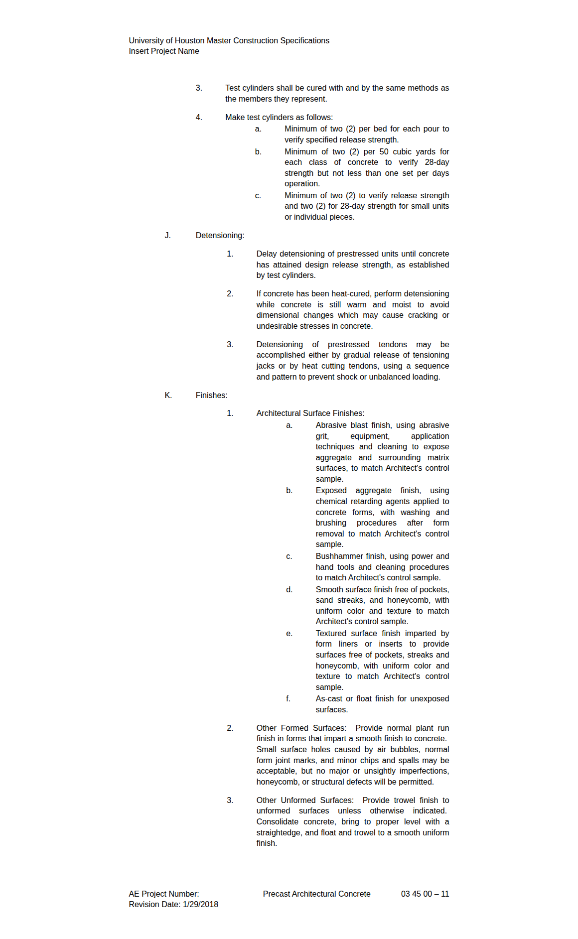University of Houston Master Construction Specifications
Insert Project Name
3. Test cylinders shall be cured with and by the same methods as the members they represent.
4. Make test cylinders as follows:
a. Minimum of two (2) per bed for each pour to verify specified release strength.
b. Minimum of two (2) per 50 cubic yards for each class of concrete to verify 28-day strength but not less than one set per days operation.
c. Minimum of two (2) to verify release strength and two (2) for 28-day strength for small units or individual pieces.
J. Detensioning:
1. Delay detensioning of prestressed units until concrete has attained design release strength, as established by test cylinders.
2. If concrete has been heat-cured, perform detensioning while concrete is still warm and moist to avoid dimensional changes which may cause cracking or undesirable stresses in concrete.
3. Detensioning of prestressed tendons may be accomplished either by gradual release of tensioning jacks or by heat cutting tendons, using a sequence and pattern to prevent shock or unbalanced loading.
K. Finishes:
1. Architectural Surface Finishes:
a. Abrasive blast finish, using abrasive grit, equipment, application techniques and cleaning to expose aggregate and surrounding matrix surfaces, to match Architect's control sample.
b. Exposed aggregate finish, using chemical retarding agents applied to concrete forms, with washing and brushing procedures after form removal to match Architect's control sample.
c. Bushhammer finish, using power and hand tools and cleaning procedures to match Architect's control sample.
d. Smooth surface finish free of pockets, sand streaks, and honeycomb, with uniform color and texture to match Architect's control sample.
e. Textured surface finish imparted by form liners or inserts to provide surfaces free of pockets, streaks and honeycomb, with uniform color and texture to match Architect's control sample.
f. As-cast or float finish for unexposed surfaces.
2. Other Formed Surfaces: Provide normal plant run finish in forms that impart a smooth finish to concrete. Small surface holes caused by air bubbles, normal form joint marks, and minor chips and spalls may be acceptable, but no major or unsightly imperfections, honeycomb, or structural defects will be permitted.
3. Other Unformed Surfaces: Provide trowel finish to unformed surfaces unless otherwise indicated. Consolidate concrete, bring to proper level with a straightedge, and float and trowel to a smooth uniform finish.
AE Project Number:
Revision Date: 1/29/2018
Precast Architectural Concrete
03 45 00 – 11